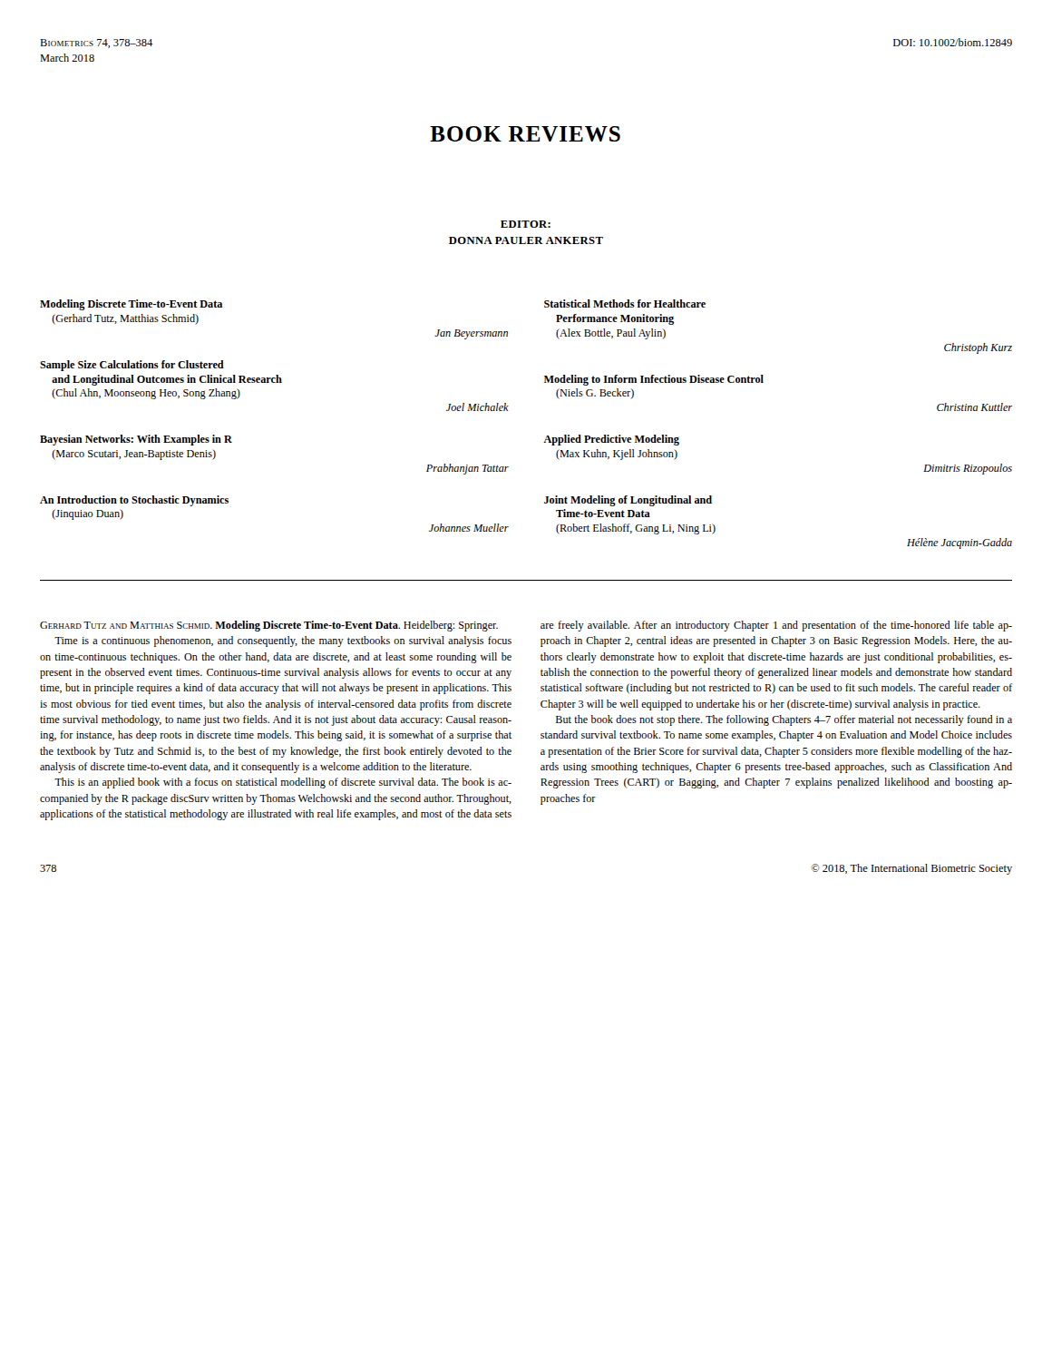Biometrics 74, 378–384
March 2018
DOI: 10.1002/biom.12849
BOOK REVIEWS
EDITOR:
DONNA PAULER ANKERST
Modeling Discrete Time-to-Event Data
(Gerhard Tutz, Matthias Schmid)
Jan Beyersmann
Sample Size Calculations for Clusteredand Longitudinal Outcomes in Clinical Research
(Chul Ahn, Moonseong Heo, Song Zhang)
Joel Michalek
Bayesian Networks: With Examples in R
(Marco Scutari, Jean-Baptiste Denis)
Prabhanjan Tattar
An Introduction to Stochastic Dynamics
(Jinquiao Duan)
Johannes Mueller
Statistical Methods for HealthcarePerformance Monitoring
(Alex Bottle, Paul Aylin)
Christoph Kurz
Modeling to Inform Infectious Disease Control
(Niels G. Becker)
Christina Kuttler
Applied Predictive Modeling
(Max Kuhn, Kjell Johnson)
Dimitris Rizopoulos
Joint Modeling of Longitudinal andTime-to-Event Data
(Robert Elashoff, Gang Li, Ning Li)
Hélène Jacqmin-Gadda
Gerhard Tutz and Matthias Schmid. Modeling Discrete Time-to-Event Data. Heidelberg: Springer.
Time is a continuous phenomenon, and consequently, the many textbooks on survival analysis focus on time-continuous techniques. On the other hand, data are discrete, and at least some rounding will be present in the observed event times. Continuous-time survival analysis allows for events to occur at any time, but in principle requires a kind of data accuracy that will not always be present in applications. This is most obvious for tied event times, but also the analysis of interval-censored data profits from discrete time survival methodology, to name just two fields. And it is not just about data accuracy: Causal reasoning, for instance, has deep roots in discrete time models. This being said, it is somewhat of a surprise that the textbook by Tutz and Schmid is, to the best of my knowledge, the first book entirely devoted to the analysis of discrete time-to-event data, and it consequently is a welcome addition to the literature.
This is an applied book with a focus on statistical modelling of discrete survival data. The book is accompanied by the R package discSurv written by Thomas Welchowski and the second author. Throughout, applications of the statistical methodology are illustrated with real life examples, and most of the data sets are freely available. After an introductory Chapter 1 and presentation of the time-honored life table approach in Chapter 2, central ideas are presented in Chapter 3 on Basic Regression Models. Here, the authors clearly demonstrate how to exploit that discrete-time hazards are just conditional probabilities, establish the connection to the powerful theory of generalized linear models and demonstrate how standard statistical software (including but not restricted to R) can be used to fit such models. The careful reader of Chapter 3 will be well equipped to undertake his or her (discrete-time) survival analysis in practice.
But the book does not stop there. The following Chapters 4–7 offer material not necessarily found in a standard survival textbook. To name some examples, Chapter 4 on Evaluation and Model Choice includes a presentation of the Brier Score for survival data, Chapter 5 considers more flexible modelling of the hazards using smoothing techniques, Chapter 6 presents tree-based approaches, such as Classification And Regression Trees (CART) or Bagging, and Chapter 7 explains penalized likelihood and boosting approaches for
378
© 2018, The International Biometric Society